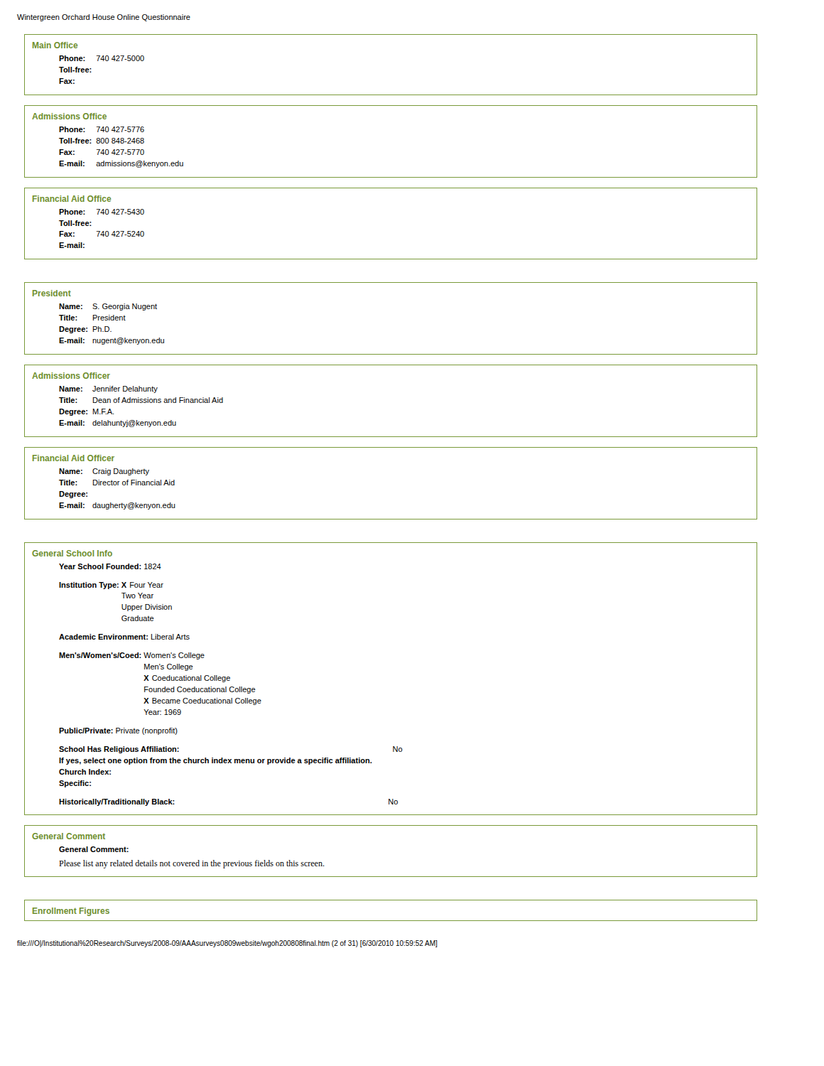Wintergreen Orchard House Online Questionnaire
Main Office
| Phone: | 740 427-5000 |
| Toll-free: | |
| Fax: | |
Admissions Office
| Phone: | 740 427-5776 |
| Toll-free: | 800 848-2468 |
| Fax: | 740 427-5770 |
| E-mail: | admissions@kenyon.edu |
Financial Aid Office
| Phone: | 740 427-5430 |
| Toll-free: | |
| Fax: | 740 427-5240 |
| E-mail: | |
President
| Name: | S. Georgia Nugent |
| Title: | President |
| Degree: | Ph.D. |
| E-mail: | nugent@kenyon.edu |
Admissions Officer
| Name: | Jennifer Delahunty |
| Title: | Dean of Admissions and Financial Aid |
| Degree: | M.F.A. |
| E-mail: | delahuntyj@kenyon.edu |
Financial Aid Officer
| Name: | Craig Daugherty |
| Title: | Director of Financial Aid |
| Degree: | |
| E-mail: | daugherty@kenyon.edu |
General School Info
Year School Founded: 1824
Institution Type:
XFour Year
Two Year
Upper Division
Graduate
Academic Environment: Liberal Arts
Men's/Women's/Coed:
Women's College
Men's College
XCoeducational College
Founded Coeducational College
XBecame Coeducational College
Year: 1969
Public/Private: Private (nonprofit)
School Has Religious Affiliation: No
If yes, select one option from the church index menu or provide a specific affiliation.
Church Index:
Specific:
Historically/Traditionally Black: No
General Comment
General Comment:
Please list any related details not covered in the previous fields on this screen.
Enrollment Figures
file:///O|/Institutional%20Research/Surveys/2008-09/AAAsurveys0809website/wgoh200808final.htm (2 of 31) [6/30/2010 10:59:52 AM]